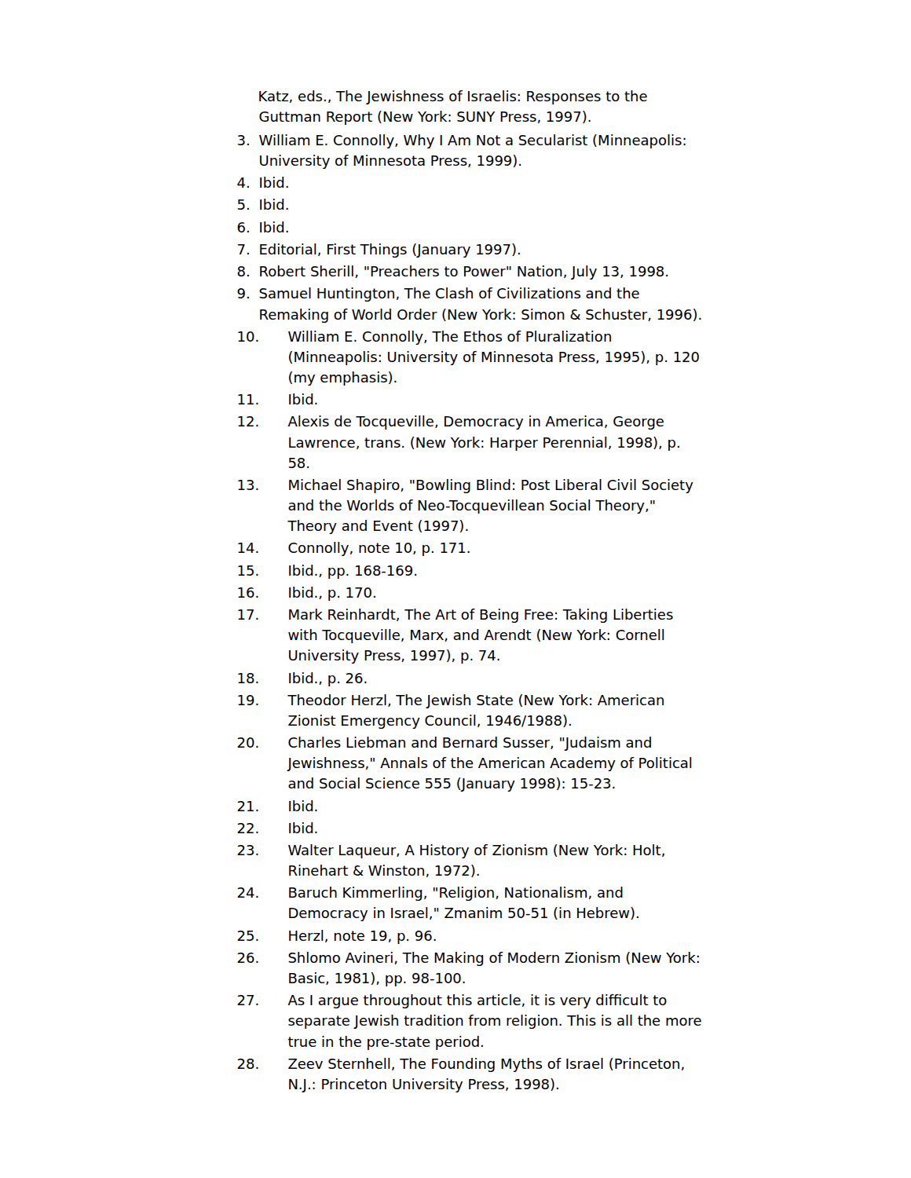Katz, eds., The Jewishness of Israelis: Responses to the Guttman Report (New York: SUNY Press, 1997).
3. William E. Connolly, Why I Am Not a Secularist (Minneapolis: University of Minnesota Press, 1999).
4. Ibid.
5. Ibid.
6. Ibid.
7. Editorial, First Things (January 1997).
8. Robert Sherill, "Preachers to Power" Nation, July 13, 1998.
9. Samuel Huntington, The Clash of Civilizations and the Remaking of World Order (New York: Simon & Schuster, 1996).
10. William E. Connolly, The Ethos of Pluralization (Minneapolis: University of Minnesota Press, 1995), p. 120 (my emphasis).
11. Ibid.
12. Alexis de Tocqueville, Democracy in America, George Lawrence, trans. (New York: Harper Perennial, 1998), p. 58.
13. Michael Shapiro, "Bowling Blind: Post Liberal Civil Society and the Worlds of Neo-Tocquevillean Social Theory," Theory and Event (1997).
14. Connolly, note 10, p. 171.
15. Ibid., pp. 168-169.
16. Ibid., p. 170.
17. Mark Reinhardt, The Art of Being Free: Taking Liberties with Tocqueville, Marx, and Arendt (New York: Cornell University Press, 1997), p. 74.
18. Ibid., p. 26.
19. Theodor Herzl, The Jewish State (New York: American Zionist Emergency Council, 1946/1988).
20. Charles Liebman and Bernard Susser, "Judaism and Jewishness," Annals of the American Academy of Political and Social Science 555 (January 1998): 15-23.
21. Ibid.
22. Ibid.
23. Walter Laqueur, A History of Zionism (New York: Holt, Rinehart & Winston, 1972).
24. Baruch Kimmerling, "Religion, Nationalism, and Democracy in Israel," Zmanim 50-51 (in Hebrew).
25. Herzl, note 19, p. 96.
26. Shlomo Avineri, The Making of Modern Zionism (New York: Basic, 1981), pp. 98-100.
27. As I argue throughout this article, it is very difficult to separate Jewish tradition from religion. This is all the more true in the pre-state period.
28. Zeev Sternhell, The Founding Myths of Israel (Princeton, N.J.: Princeton University Press, 1998).